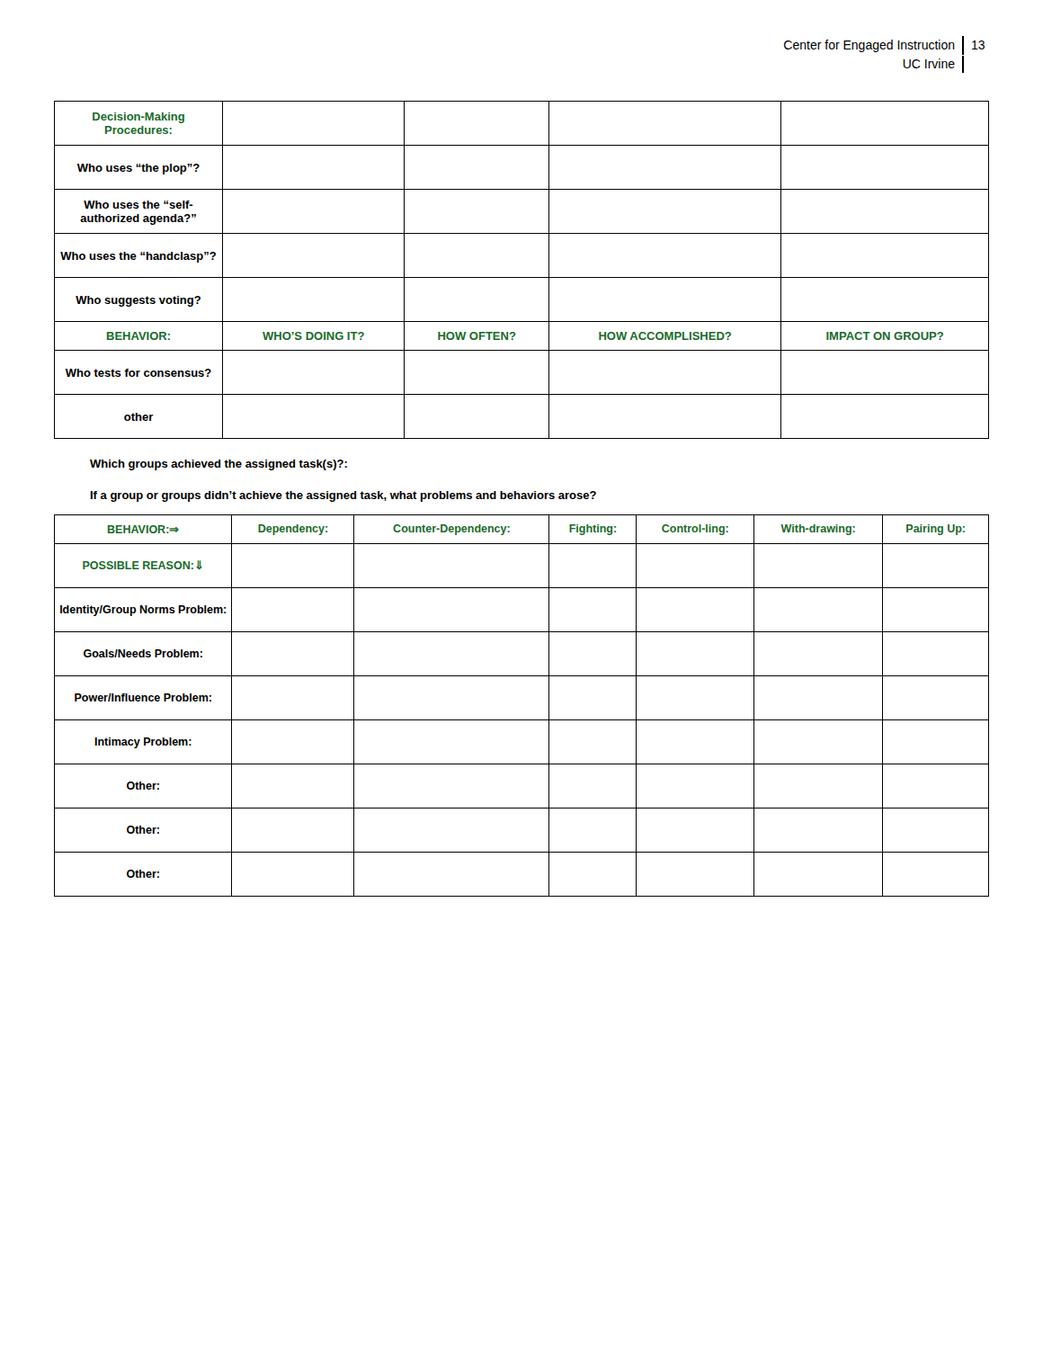Center for Engaged Instruction 13
UC Irvine
| Decision-Making Procedures: | | | | |
| Who uses “the plop”? | | | | |
| Who uses the “self-authorized agenda?” | | | | |
| Who uses the “handclasp”? | | | | |
| Who suggests voting? | | | | |
| BEHAVIOR: | WHO’S DOING IT? | HOW OFTEN? | HOW ACCOMPLISHED? | IMPACT ON GROUP? |
| Who tests for consensus? | | | | |
| other | | | | |
Which groups achieved the assigned task(s)?:
If a group or groups didn’t achieve the assigned task, what problems and behaviors arose?
| BEHAVIOR: ⇒ | Dependency: | Counter-Dependency: | Fighting: | Control-ling: | With-drawing: | Pairing Up: |
| POSSIBLE REASON: ⇓ | | | | | | |
| Identity/Group Norms Problem: | | | | | | |
| Goals/Needs Problem: | | | | | | |
| Power/Influence Problem: | | | | | | |
| Intimacy Problem: | | | | | | |
| Other: | | | | | | |
| Other: | | | | | | |
| Other: | | | | | | |